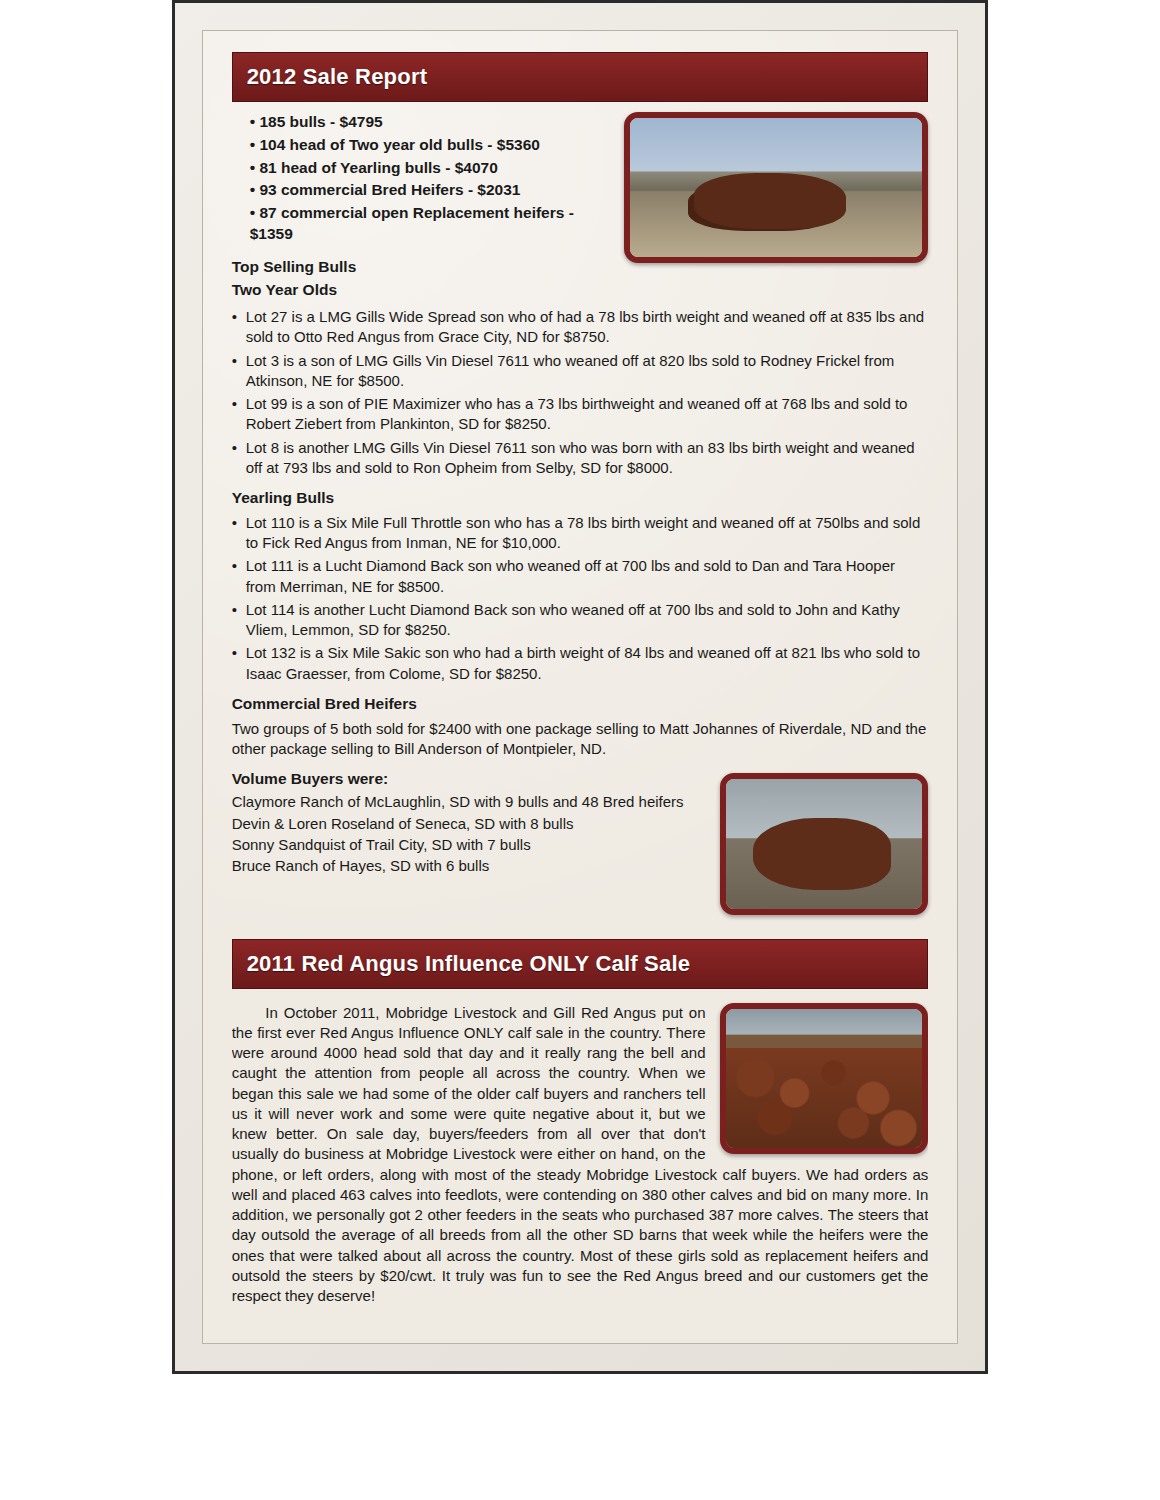2012 Sale Report
185 bulls - $4795
104 head of Two year old bulls - $5360
81 head of Yearling bulls - $4070
93 commercial Bred Heifers - $2031
87 commercial open Replacement heifers - $1359
Top Selling Bulls
Two Year Olds
Lot 27 is a LMG Gills Wide Spread son who of had a 78 lbs birth weight and weaned off at 835 lbs and sold to Otto Red Angus from Grace City, ND for $8750.
Lot 3 is a son of LMG Gills Vin Diesel 7611 who weaned off at 820 lbs sold to Rodney Frickel from Atkinson, NE for $8500.
Lot 99 is a son of PIE Maximizer who has a 73 lbs birthweight and weaned off at 768 lbs and sold to Robert Ziebert from Plankinton, SD for $8250.
Lot 8 is another LMG Gills Vin Diesel 7611 son who was born with an 83 lbs birth weight and weaned off at 793 lbs and sold to Ron Opheim from Selby, SD for $8000.
Yearling Bulls
Lot 110 is a Six Mile Full Throttle son who has a 78 lbs birth weight and weaned off at 750lbs and sold to Fick Red Angus from Inman, NE for $10,000.
Lot 111 is a Lucht Diamond Back son who weaned off at 700 lbs and sold to Dan and Tara Hooper from Merriman, NE for $8500.
Lot 114 is another Lucht Diamond Back son who weaned off at 700 lbs and sold to John and Kathy Vliem, Lemmon, SD for $8250.
Lot 132 is a Six Mile Sakic son who had a birth weight of 84 lbs and weaned off at 821 lbs who sold to Isaac Graesser, from Colome, SD for $8250.
Commercial Bred Heifers
Two groups of 5 both sold for $2400 with one package selling to Matt Johannes of Riverdale, ND and the other package selling to Bill Anderson of Montpieler, ND.
Volume Buyers were:
Claymore Ranch of McLaughlin, SD with 9 bulls and 48 Bred heifers
Devin & Loren Roseland of Seneca, SD with 8 bulls
Sonny Sandquist of Trail City, SD with 7 bulls
Bruce Ranch of Hayes, SD with 6 bulls
2011 Red Angus Influence ONLY Calf Sale
In October 2011, Mobridge Livestock and Gill Red Angus put on the first ever Red Angus Influence ONLY calf sale in the country. There were around 4000 head sold that day and it really rang the bell and caught the attention from people all across the country. When we began this sale we had some of the older calf buyers and ranchers tell us it will never work and some were quite negative about it, but we knew better. On sale day, buyers/feeders from all over that don't usually do business at Mobridge Livestock were either on hand, on the phone, or left orders, along with most of the steady Mobridge Livestock calf buyers. We had orders as well and placed 463 calves into feedlots, were contending on 380 other calves and bid on many more. In addition, we personally got 2 other feeders in the seats who purchased 387 more calves. The steers that day outsold the average of all breeds from all the other SD barns that week while the heifers were the ones that were talked about all across the country. Most of these girls sold as replacement heifers and outsold the steers by $20/cwt. It truly was fun to see the Red Angus breed and our customers get the respect they deserve!